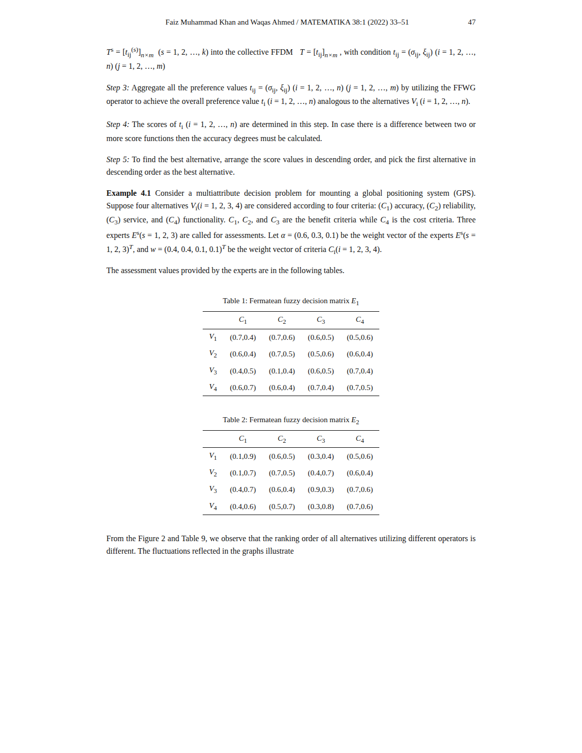Faiz Muhammad Khan and Waqas Ahmed / MATEMATIKA 38:1 (2022) 33–51 47
Ts = [tij(s)]n×m (s = 1, 2, …, k) into the collective FFDM T = [tij]n×m , with condition tij = (σij, ξij) (i = 1, 2, …, n) (j = 1, 2, …, m)
Step 3: Aggregate all the preference values tij = (σij, ξij) (i = 1, 2, …, n) (j = 1, 2, …, m) by utilizing the FFWG operator to achieve the overall preference value ti (i = 1, 2, …, n) analogous to the alternatives Vi (i = 1, 2, …, n).
Step 4: The scores of ti (i = 1, 2, …, n) are determined in this step. In case there is a difference between two or more score functions then the accuracy degrees must be calculated.
Step 5: To find the best alternative, arrange the score values in descending order, and pick the first alternative in descending order as the best alternative.
Example 4.1 Consider a multiattribute decision problem for mounting a global positioning system (GPS). Suppose four alternatives Vi(i = 1, 2, 3, 4) are considered according to four criteria: (C1) accuracy, (C2) reliability, (C3) service, and (C4) functionality. C1, C2, and C3 are the benefit criteria while C4 is the cost criteria. Three experts Es(s = 1, 2, 3) are called for assessments. Let α = (0.6, 0.3, 0.1) be the weight vector of the experts Es(s = 1, 2, 3)T, and w = (0.4, 0.4, 0.1, 0.1)T be the weight vector of criteria Ci(i = 1, 2, 3, 4).
The assessment values provided by the experts are in the following tables.
Table 1: Fermatean fuzzy decision matrix E 1
| | C 1 | C 2 | C 3 | C 4 |
| --- | --- | --- | --- | --- |
| V 1 | (0.7,0.4) | (0.7,0.6) | (0.6,0.5) | (0.5,0.6) |
| V 2 | (0.6,0.4) | (0.7,0.5) | (0.5,0.6) | (0.6,0.4) |
| V 3 | (0.4,0.5) | (0.1,0.4) | (0.6,0.5) | (0.7,0.4) |
| V 4 | (0.6,0.7) | (0.6,0.4) | (0.7,0.4) | (0.7,0.5) |
Table 2: Fermatean fuzzy decision matrix E 2
| | C 1 | C 2 | C 3 | C 4 |
| --- | --- | --- | --- | --- |
| V 1 | (0.1,0.9) | (0.6,0.5) | (0.3,0.4) | (0.5,0.6) |
| V 2 | (0.1,0.7) | (0.7,0.5) | (0.4,0.7) | (0.6,0.4) |
| V 3 | (0.4,0.7) | (0.6,0.4) | (0.9,0.3) | (0.7,0.6) |
| V 4 | (0.4,0.6) | (0.5,0.7) | (0.3,0.8) | (0.7,0.6) |
From the Figure 2 and Table 9, we observe that the ranking order of all alternatives utilizing different operators is different. The fluctuations reflected in the graphs illustrate